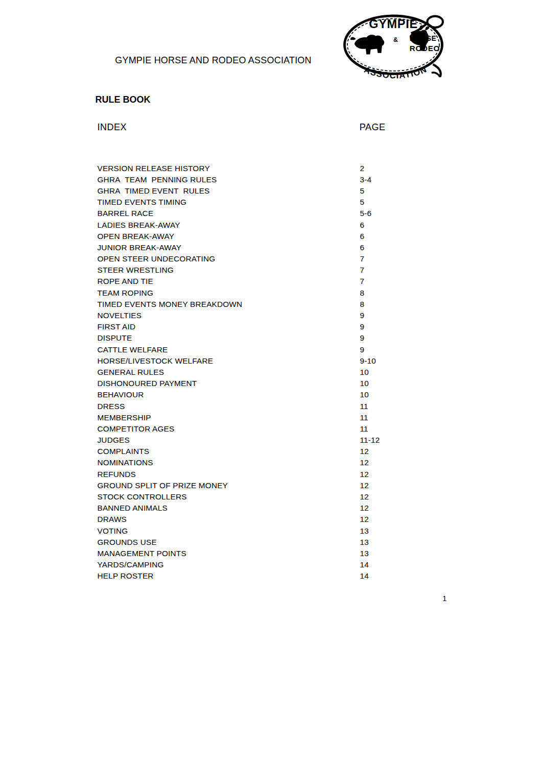GYMPIE HORSE AND RODEO ASSOCIATION
GYMPIE HORSE & RODEO ASSOCIATION
RULE BOOK
INDEX PAGE
| VERSION RELEASE HISTORY | 2 |
| GHRA TEAM PENNING RULES | 3-4 |
| GHRA TIMED EVENT RULES | 5 |
| TIMED EVENTS TIMING | 5 |
| BARREL RACE | 5-6 |
| LADIES BREAK-AWAY | 6 |
| OPEN BREAK-AWAY | 6 |
| JUNIOR BREAK-AWAY | 6 |
| OPEN STEER UNDECORATING | 7 |
| STEER WRESTLING | 7 |
| ROPE AND TIE | 7 |
| TEAM ROPING | 8 |
| TIMED EVENTS MONEY BREAKDOWN | 8 |
| NOVELTIES | 9 |
| FIRST AID | 9 |
| DISPUTE | 9 |
| CATTLE WELFARE | 9 |
| HORSE/LIVESTOCK WELFARE | 9-10 |
| GENERAL RULES | 10 |
| DISHONOURED PAYMENT | 10 |
| BEHAVIOUR | 10 |
| DRESS | 11 |
| MEMBERSHIP | 11 |
| COMPETITOR AGES | 11 |
| JUDGES | 11-12 |
| COMPLAINTS | 12 |
| NOMINATIONS | 12 |
| REFUNDS | 12 |
| GROUND SPLIT OF PRIZE MONEY | 12 |
| STOCK CONTROLLERS | 12 |
| BANNED ANIMALS | 12 |
| DRAWS | 12 |
| VOTING | 13 |
| GROUNDS USE | 13 |
| MANAGEMENT POINTS | 13 |
| YARDS/CAMPING | 14 |
| HELP ROSTER | 14 |
1